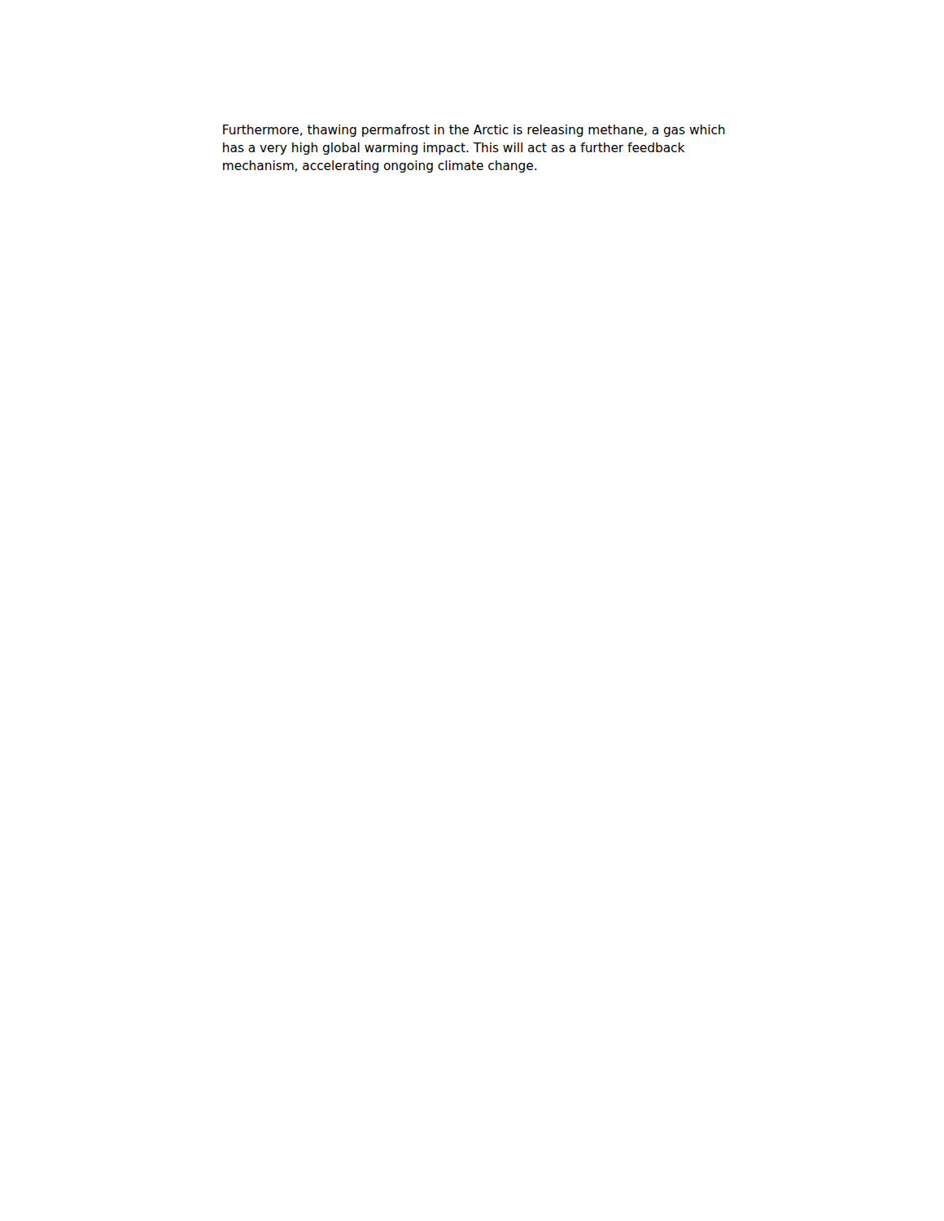Furthermore, thawing permafrost in the Arctic is releasing methane, a gas which has a very high global warming impact. This will act as a further feedback mechanism, accelerating ongoing climate change.